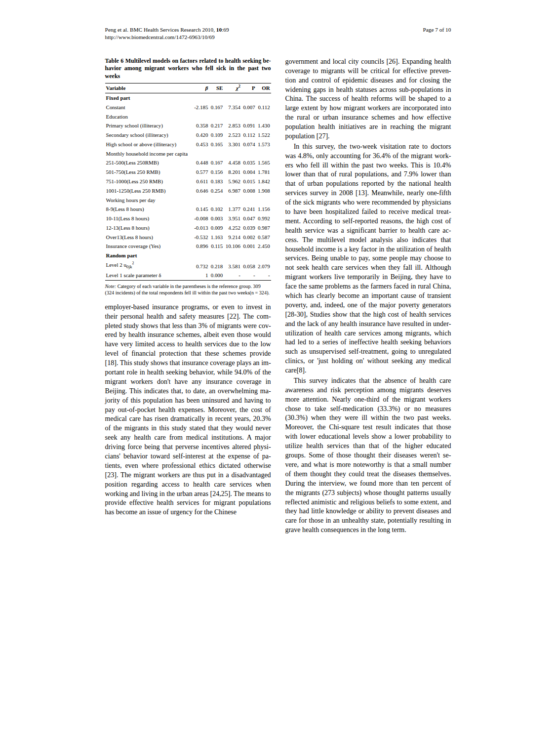Peng et al. BMC Health Services Research 2010, 10:69
http://www.biomedcentral.com/1472-6963/10/69
Page 7 of 10
Table 6 Multilevel models on factors related to health seeking behavior among migrant workers who fell sick in the past two weeks
| Variable | β | SE | χ 2 | P | OR |
| --- | --- | --- | --- | --- | --- |
| Fixed part |
| Constant | -2.185 | 0.167 | 7.354 | 0.007 | 0.112 |
| Education | | | | | |
| Primary school (illiteracy) | 0.358 | 0.217 | 2.853 | 0.091 | 1.430 |
| Secondary school (illiteracy) | 0.420 | 0.109 | 2.523 | 0.112 | 1.522 |
| High school or above (illiteracy) | 0.453 | 0.165 | 3.301 | 0.074 | 1.573 |
| Monthly household income per capita | | | | | |
| 251-500(Less 250RMB) | 0.448 | 0.167 | 4.458 | 0.035 | 1.565 |
| 501-750(Less 250 RMB) | 0.577 | 0.156 | 8.201 | 0.004 | 1.781 |
| 751-1000(Less 250 RMB) | 0.611 | 0.183 | 5.962 | 0.015 | 1.842 |
| 1001-1250(Less 250 RMB) | 0.646 | 0.254 | 6.987 | 0.008 | 1.908 |
| Working hours per day | | | | | |
| 8-9(Less 8 hours) | 0.145 | 0.102 | 1.377 | 0.241 | 1.156 |
| 10-11(Less 8 hours) | -0.008 | 0.003 | 3.951 | 0.047 | 0.992 |
| 12-13(Less 8 hours) | -0.013 | 0.009 | 4.252 | 0.039 | 0.987 |
| Over13(Less 8 hours) | -0.532 | 1.163 | 9.214 | 0.002 | 0.587 |
| Insurance coverage (Yes) | 0.896 | 0.115 | 10.106 | 0.001 | 2.450 |
| Random part |
| Level 2 u 0jk 2 | 0.732 | 0.218 | 3.581 | 0.058 | 2.079 |
| Level 1 scale parameter δ | 1 | 0.000 | - | - | - |
Note: Category of each variable in the parentheses is the reference group. 309 (324 incidents) of the total respondents fell ill within the past two weeks(n = 324).
employer-based insurance programs, or even to invest in their personal health and safety measures [22]. The completed study shows that less than 3% of migrants were covered by health insurance schemes, albeit even those would have very limited access to health services due to the low level of financial protection that these schemes provide [18]. This study shows that insurance coverage plays an important role in health seeking behavior, while 94.0% of the migrant workers don't have any insurance coverage in Beijing. This indicates that, to date, an overwhelming majority of this population has been uninsured and having to pay out-of-pocket health expenses. Moreover, the cost of medical care has risen dramatically in recent years, 20.3% of the migrants in this study stated that they would never seek any health care from medical institutions. A major driving force being that perverse incentives altered physicians' behavior toward self-interest at the expense of patients, even where professional ethics dictated otherwise [23]. The migrant workers are thus put in a disadvantaged position regarding access to health care services when working and living in the urban areas [24,25]. The means to provide effective health services for migrant populations has become an issue of urgency for the Chinese
government and local city councils [26]. Expanding health coverage to migrants will be critical for effective prevention and control of epidemic diseases and for closing the widening gaps in health statuses across sub-populations in China. The success of health reforms will be shaped to a large extent by how migrant workers are incorporated into the rural or urban insurance schemes and how effective population health initiatives are in reaching the migrant population [27].
In this survey, the two-week visitation rate to doctors was 4.8%, only accounting for 36.4% of the migrant workers who fell ill within the past two weeks. This is 10.4% lower than that of rural populations, and 7.9% lower than that of urban populations reported by the national health services survey in 2008 [13]. Meanwhile, nearly one-fifth of the sick migrants who were recommended by physicians to have been hospitalized failed to receive medical treatment. According to self-reported reasons, the high cost of health service was a significant barrier to health care access. The multilevel model analysis also indicates that household income is a key factor in the utilization of health services. Being unable to pay, some people may choose to not seek health care services when they fall ill. Although migrant workers live temporarily in Beijing, they have to face the same problems as the farmers faced in rural China, which has clearly become an important cause of transient poverty, and, indeed, one of the major poverty generators [28-30], Studies show that the high cost of health services and the lack of any health insurance have resulted in under-utilization of health care services among migrants, which had led to a series of ineffective health seeking behaviors such as unsupervised self-treatment, going to unregulated clinics, or 'just holding on' without seeking any medical care[8].
This survey indicates that the absence of health care awareness and risk perception among migrants deserves more attention. Nearly one-third of the migrant workers chose to take self-medication (33.3%) or no measures (30.3%) when they were ill within the two past weeks. Moreover, the Chi-square test result indicates that those with lower educational levels show a lower probability to utilize health services than that of the higher educated groups. Some of those thought their diseases weren't severe, and what is more noteworthy is that a small number of them thought they could treat the diseases themselves. During the interview, we found more than ten percent of the migrants (273 subjects) whose thought patterns usually reflected animistic and religious beliefs to some extent, and they had little knowledge or ability to prevent diseases and care for those in an unhealthy state, potentially resulting in grave health consequences in the long term.